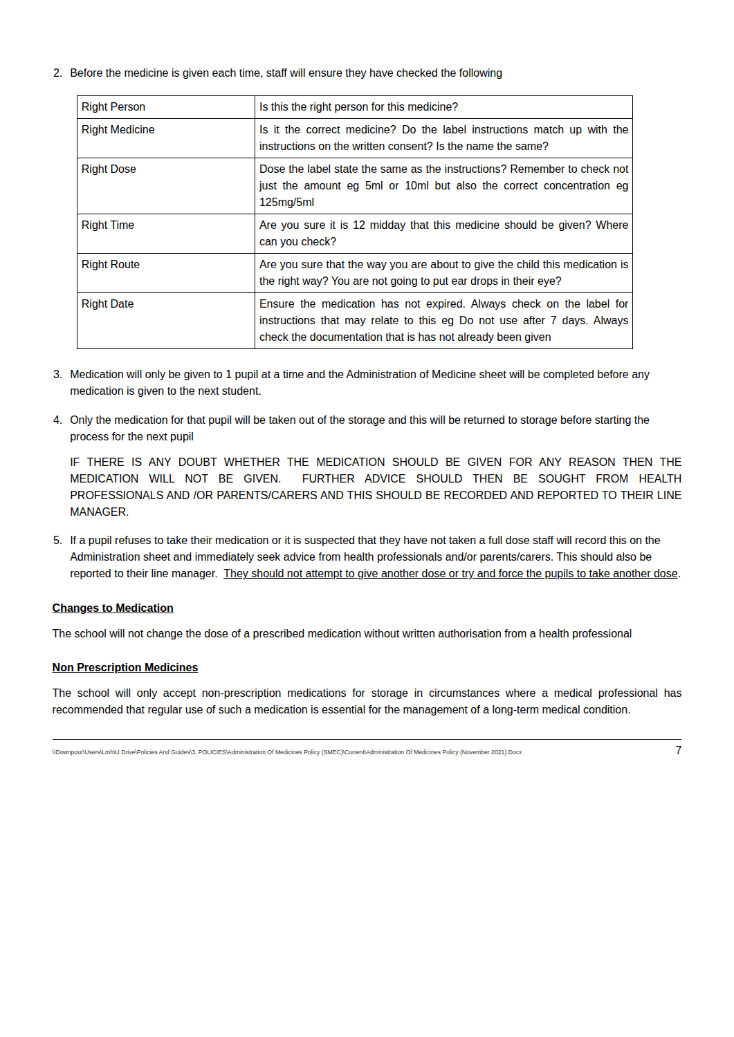Before the medicine is given each time, staff will ensure they have checked the following
| Right Person | Is this the right person for this medicine? |
| Right Medicine | Is it the correct medicine? Do the label instructions match up with the instructions on the written consent? Is the name the same? |
| Right Dose | Dose the label state the same as the instructions? Remember to check not just the amount eg 5ml or 10ml but also the correct concentration eg 125mg/5ml |
| Right Time | Are you sure it is 12 midday that this medicine should be given? Where can you check? |
| Right Route | Are you sure that the way you are about to give the child this medication is the right way? You are not going to put ear drops in their eye? |
| Right Date | Ensure the medication has not expired. Always check on the label for instructions that may relate to this eg Do not use after 7 days. Always check the documentation that is has not already been given |
Medication will only be given to 1 pupil at a time and the Administration of Medicine sheet will be completed before any medication is given to the next student.
Only the medication for that pupil will be taken out of the storage and this will be returned to storage before starting the process for the next pupil
IF THERE IS ANY DOUBT WHETHER THE MEDICATION SHOULD BE GIVEN FOR ANY REASON THEN THE MEDICATION WILL NOT BE GIVEN. FURTHER ADVICE SHOULD THEN BE SOUGHT FROM HEALTH PROFESSIONALS AND /OR PARENTS/CARERS AND THIS SHOULD BE RECORDED AND REPORTED TO THEIR LINE MANAGER.
If a pupil refuses to take their medication or it is suspected that they have not taken a full dose staff will record this on the Administration sheet and immediately seek advice from health professionals and/or parents/carers. This should also be reported to their line manager. They should not attempt to give another dose or try and force the pupils to take another dose.
Changes to Medication
The school will not change the dose of a prescribed medication without written authorisation from a health professional
Non Prescription Medicines
The school will only accept non-prescription medications for storage in circumstances where a medical professional has recommended that regular use of such a medication is essential for the management of a long-term medical condition.
\\Downpour\Users\Lmh\U Drive\Policies And Guides\3. POLICIES\Administration Of Medicines Policy (SMEC)\Current\Administration Of Medicines Policy (November 2021).Docx 7